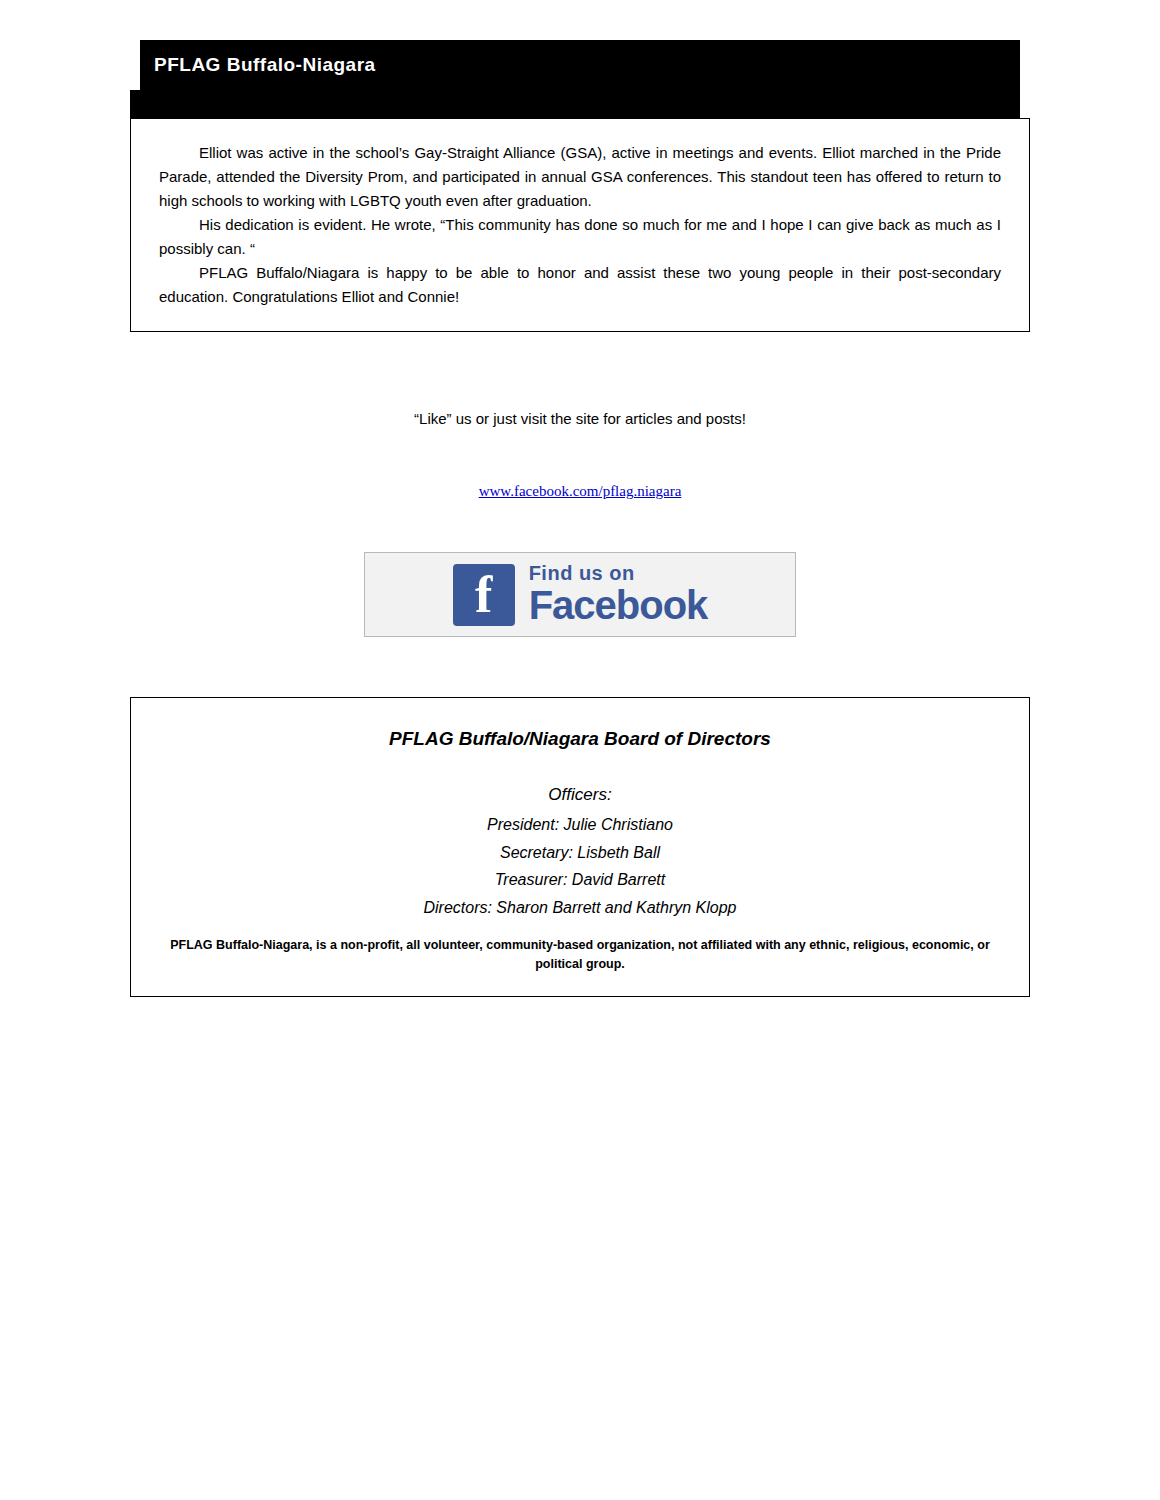PFLAG Buffalo-Niagara
Elliot was active in the school’s Gay-Straight Alliance (GSA), active in meetings and events. Elliot marched in the Pride Parade, attended the Diversity Prom, and participated in annual GSA conferences. This standout teen has offered to return to high schools to working with LGBTQ youth even after graduation.
His dedication is evident. He wrote, “This community has done so much for me and I hope I can give back as much as I possibly can. “
PFLAG Buffalo/Niagara is happy to be able to honor and assist these two young people in their post-secondary education. Congratulations Elliot and Connie!
“Like” us or just visit the site for articles and posts!
www.facebook.com/pflag.niagara
f
Find us on
Facebook
PFLAG Buffalo/Niagara Board of Directors
Officers:
President: Julie Christiano
Secretary: Lisbeth Ball
Treasurer: David Barrett
Directors: Sharon Barrett and Kathryn Klopp
PFLAG Buffalo-Niagara, is a non-profit, all volunteer, community-based organization, not affiliated with any ethnic, religious, economic, or political group.